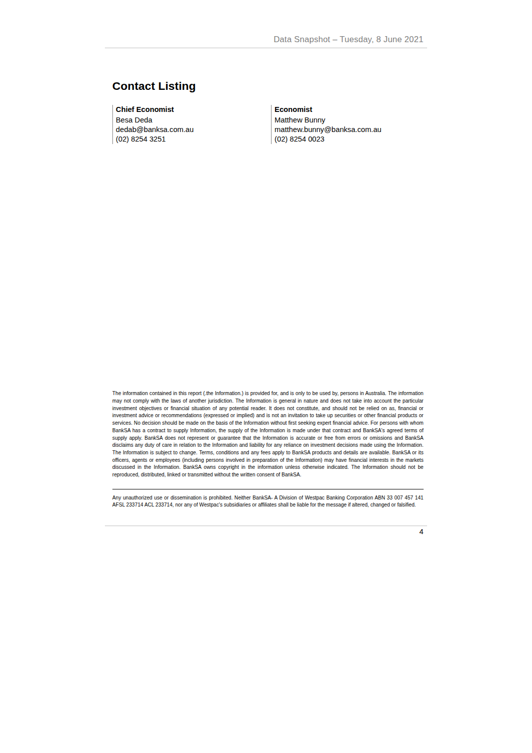Data Snapshot – Tuesday, 8 June 2021
Contact Listing
Chief Economist
Besa Deda
dedab@banksa.com.au
(02) 8254 3251
Economist
Matthew Bunny
matthew.bunny@banksa.com.au
(02) 8254 0023
The information contained in this report (.the Information.) is provided for, and is only to be used by, persons in Australia. The information may not comply with the laws of another jurisdiction. The Information is general in nature and does not take into account the particular investment objectives or financial situation of any potential reader. It does not constitute, and should not be relied on as, financial or investment advice or recommendations (expressed or implied) and is not an invitation to take up securities or other financial products or services. No decision should be made on the basis of the Information without first seeking expert financial advice. For persons with whom BankSA has a contract to supply Information, the supply of the Information is made under that contract and BankSA's agreed terms of supply apply. BankSA does not represent or guarantee that the Information is accurate or free from errors or omissions and BankSA disclaims any duty of care in relation to the Information and liability for any reliance on investment decisions made using the Information. The Information is subject to change. Terms, conditions and any fees apply to BankSA products and details are available. BankSA or its officers, agents or employees (including persons involved in preparation of the Information) may have financial interests in the markets discussed in the Information. BankSA owns copyright in the information unless otherwise indicated. The Information should not be reproduced, distributed, linked or transmitted without the written consent of BankSA.
Any unauthorized use or dissemination is prohibited. Neither BankSA- A Division of Westpac Banking Corporation ABN 33 007 457 141 AFSL 233714 ACL 233714, nor any of Westpac's subsidiaries or affiliates shall be liable for the message if altered, changed or falsified.
4